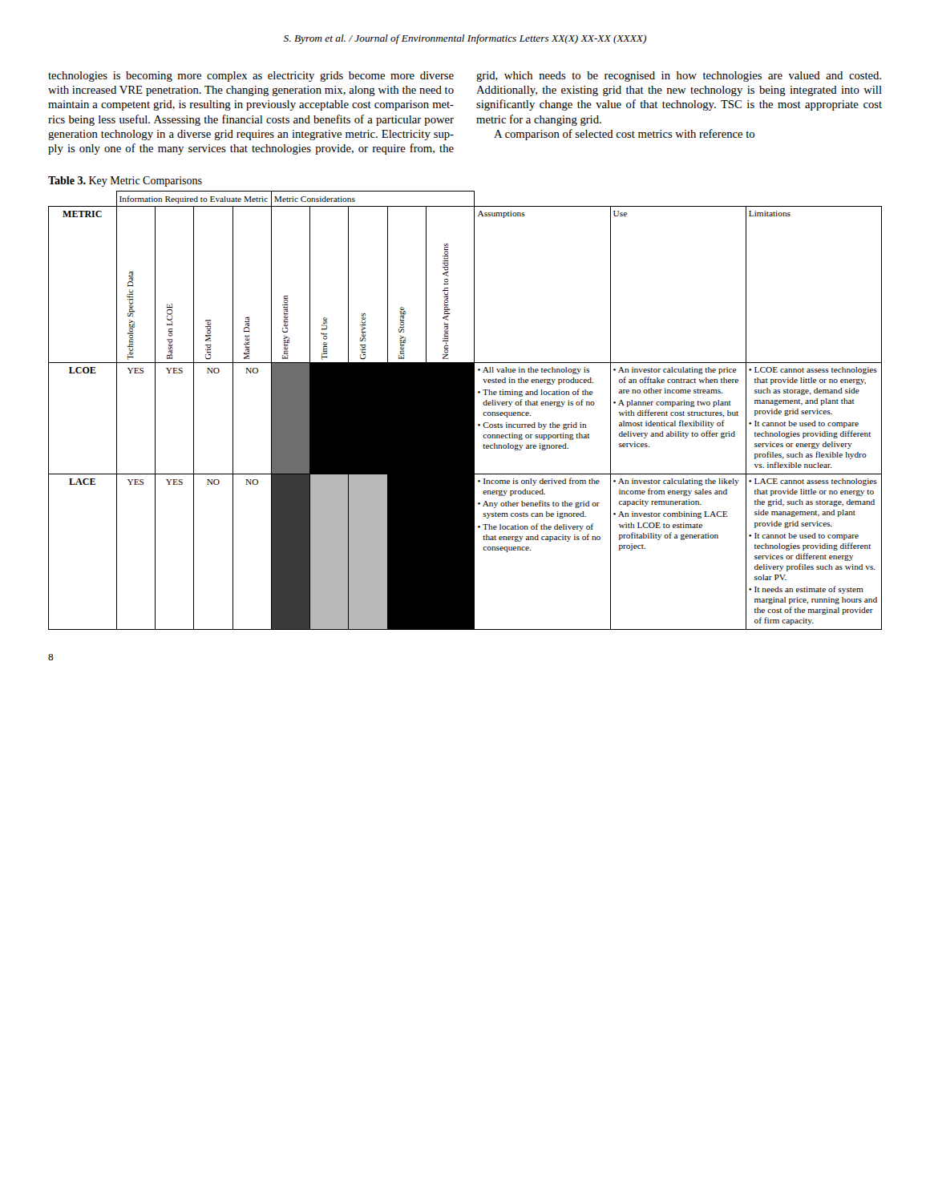S. Byrom et al. / Journal of Environmental Informatics Letters XX(X) XX-XX (XXXX)
technologies is becoming more complex as electricity grids become more diverse with increased VRE penetration. The changing generation mix, along with the need to maintain a competent grid, is resulting in previously acceptable cost comparison metrics being less useful. Assessing the financial costs and benefits of a particular power generation technology in a diverse grid requires an integrative metric. Electricity supply is only one of the many services that technologies provide, or require from, the grid, which needs to be recognised in how technologies are valued and costed. Additionally, the existing grid that the new technology is being integrated into will significantly change the value of that technology. TSC is the most appropriate cost metric for a changing grid.
A comparison of selected cost metrics with reference to
Table 3. Key Metric Comparisons
| | Information Required to Evaluate Metric | Metric Considerations | | | |
| METRIC | Technology Specific Data | Based on LCOE | Grid Model | Market Data | Energy Generation | Time of Use | Grid Services | Energy Storage | Non-linear Approach to Additions | Assumptions | Use | Limitations |
| LCOE | YES | YES | NO | NO | | | | | | • All value in the technology is vested in the energy produced. • The timing and location of the delivery of that energy is of no consequence. • Costs incurred by the grid in connecting or supporting that technology are ignored. | • An investor calculating the price of an offtake contract when there are no other income streams. • A planner comparing two plant with different cost structures, but almost identical flexibility of delivery and ability to offer grid services. | • LCOE cannot assess technologies that provide little or no energy, such as storage, demand side management, and plant that provide grid services. • It cannot be used to compare technologies providing different services or energy delivery profiles, such as flexible hydro vs. inflexible nuclear. |
| LACE | YES | YES | NO | NO | | | | | | • Income is only derived from the energy produced. • Any other benefits to the grid or system costs can be ignored. • The location of the delivery of that energy and capacity is of no consequence. | • An investor calculating the likely income from energy sales and capacity remuneration. • An investor combining LACE with LCOE to estimate profitability of a generation project. | • LACE cannot assess technologies that provide little or no energy to the grid, such as storage, demand side management, and plant provide grid services. • It cannot be used to compare technologies providing different services or different energy delivery profiles such as wind vs. solar PV. • It needs an estimate of system marginal price, running hours and the cost of the marginal provider of firm capacity. |
8